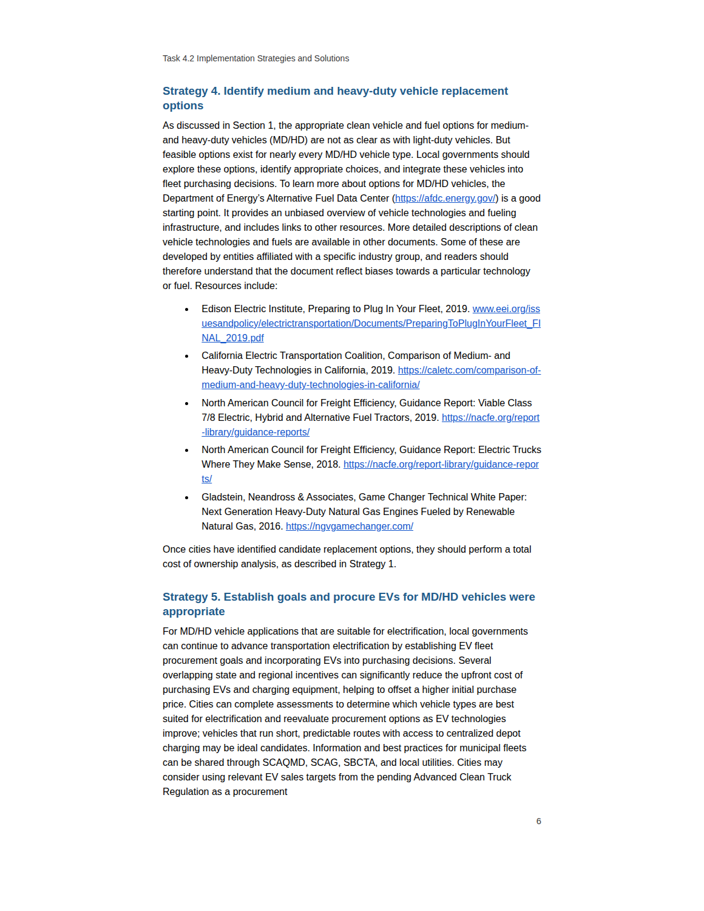Task 4.2 Implementation Strategies and Solutions
Strategy 4. Identify medium and heavy-duty vehicle replacement options
As discussed in Section 1, the appropriate clean vehicle and fuel options for medium- and heavy-duty vehicles (MD/HD) are not as clear as with light-duty vehicles. But feasible options exist for nearly every MD/HD vehicle type. Local governments should explore these options, identify appropriate choices, and integrate these vehicles into fleet purchasing decisions. To learn more about options for MD/HD vehicles, the Department of Energy’s Alternative Fuel Data Center (https://afdc.energy.gov/) is a good starting point. It provides an unbiased overview of vehicle technologies and fueling infrastructure, and includes links to other resources. More detailed descriptions of clean vehicle technologies and fuels are available in other documents. Some of these are developed by entities affiliated with a specific industry group, and readers should therefore understand that the document reflect biases towards a particular technology or fuel. Resources include:
Edison Electric Institute, Preparing to Plug In Your Fleet, 2019. www.eei.org/issuesandpolicy/electrictransportation/Documents/PreparingToPlugInYourFleet_FINAL_2019.pdf
California Electric Transportation Coalition, Comparison of Medium- and Heavy-Duty Technologies in California, 2019. https://caletc.com/comparison-of-medium-and-heavy-duty-technologies-in-california/
North American Council for Freight Efficiency, Guidance Report: Viable Class 7/8 Electric, Hybrid and Alternative Fuel Tractors, 2019. https://nacfe.org/report-library/guidance-reports/
North American Council for Freight Efficiency, Guidance Report: Electric Trucks Where They Make Sense, 2018. https://nacfe.org/report-library/guidance-reports/
Gladstein, Neandross & Associates, Game Changer Technical White Paper: Next Generation Heavy-Duty Natural Gas Engines Fueled by Renewable Natural Gas, 2016. https://ngvgamechanger.com/
Once cities have identified candidate replacement options, they should perform a total cost of ownership analysis, as described in Strategy 1.
Strategy 5. Establish goals and procure EVs for MD/HD vehicles were appropriate
For MD/HD vehicle applications that are suitable for electrification, local governments can continue to advance transportation electrification by establishing EV fleet procurement goals and incorporating EVs into purchasing decisions. Several overlapping state and regional incentives can significantly reduce the upfront cost of purchasing EVs and charging equipment, helping to offset a higher initial purchase price. Cities can complete assessments to determine which vehicle types are best suited for electrification and reevaluate procurement options as EV technologies improve; vehicles that run short, predictable routes with access to centralized depot charging may be ideal candidates. Information and best practices for municipal fleets can be shared through SCAQMD, SCAG, SBCTA, and local utilities. Cities may consider using relevant EV sales targets from the pending Advanced Clean Truck Regulation as a procurement
6